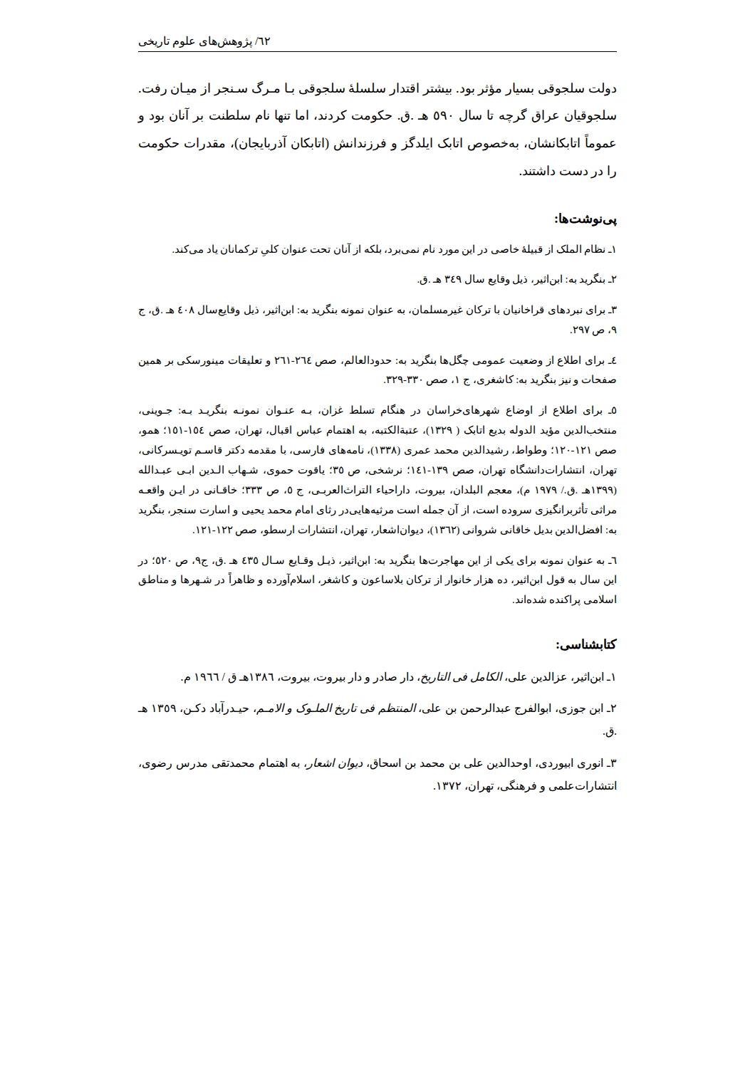٦٢/ پژوهش‌های علوم تاریخی
دولت سلجوقی بسیار مؤثر بود. بیشتر اقتدار سلسلهٔ سلجوقی بـا مـرگ سـنجر از میـان رفت. سلجوقیان عراق گرچه تا سال ٥٩٠ هـ .ق. حکومت کردند، اما تنها نام سلطنت بر آنان بود و عموماً اتابکانشان، به‌خصوص اتابک ایلدگز و فرزندانش (اتابکان آذربایجان)، مقدرات حکومت را در دست داشتند.
پی‌نوشت‌ها:
١ـ نظام الملک از قبیلهٔ خاصی در این مورد نام نمی‌برد، بلکه از آنان تحت عنوان کلیِ ترکمانان یاد می‌کند.
٢ـ بنگرید به: ابن‌اثیر، ذیل وقایع سال ٣٤٩ هـ .ق.
٣ـ برای نبردهای قراخانیان با ترکان غیرمسلمان، به عنوان نمونه بنگرید به: ابن‌اثیر، ذیل وقایع‌سال ٤٠٨ هـ .ق، ج ٩، ص ٢٩٧.
٤ـ برای اطلاع از وضعیت عمومی چگل‌ها بنگرید به: حدودالعالم، صص ٢٦٤-٢٦١ و تعلیقات مینورسکی بر همین صفحات و نیز بنگرید به: کاشغری، ج ١، صص ٣٣٠-٣٢٩.
٥ـ برای اطلاع از اوضاع شهرهای‌خراسان در هنگام تسلط غزان، بـه عنـوان نمونـه بنگریـد بـه: جـوینی، منتخب‌الدین مؤید الدوله بدیع اتابک ( ١٣٢٩)، عتبةالکتبه، به اهتمام عباس اقبال، تهران، صص ١٥٤-١٥١؛ همو، صص ١٢١-١٢٠؛ وطواط، رشیدالدین محمد عمری (١٣٣٨)، نامه‌های فارسی، با مقدمه دکتر قاسـم تویـسرکانی، تهران، انتشارات‌دانشگاه تهران، صص ١٣٩-١٤١؛ نرشخی، ص ٣٥؛ یاقوت حموی، شـهاب الـدین ابـی عبـدالله (١٣٩٩هـ .ق./ ١٩٧٩ م)، معجم البلدان، بیروت، داراحیاء التراث‌العربـی، ج ٥، ص ٣٣٣؛ خاقـانی در ایـن واقعـه مراثی تأثربرانگیزی سروده است، از آن جمله است مرثیه‌هایی‌در رثای امام محمد یحیی و اسارت سنجر، بنگرید به: افضل‌الدین بدیل خاقانی شروانی (١٣٦٢)، دیوان‌اشعار، تهران، انتشارات ارسطو، صص ١٢٢-١٢١.
٦ـ به عنوان نمونه برای یکی از این مهاجرت‌ها بنگرید به: ابن‌اثیر، ذیـل وقـایع سـال ٤٣٥ هـ .ق، ج٩، ص ٥٢٠؛ در این سال به قول ابن‌اثیر، ده هزار خانوار از ترکان بلاساعون و کاشغر، اسلام‌آورده و ظاهراً در شـهرها و مناطق اسلامی پراکنده شده‌اند.
کتابشناسی:
١ـ ابن‌اثیر، عزالدین علی، الکامل فی التاریخ، دار صادر و دار بیروت، بیروت، ١٣٨٦هـ ق / ١٩٦٦ م.
٢ـ ابن جوزی، ابوالفرج عبدالرحمن بن علی، المنتظم فی تاریخ الملـوک و الامـم، حیـدرآباد دکـن، ١٣٥٩ هـ .ق.
٣ـ انوری ابیوردی، اوحدالدین علی بن محمد بن اسحاق، دیوان اشعار، به اهتمام محمدتقی مدرس رضوی، انتشارات‌علمی و فرهنگی، تهران، ١٣٧٢.